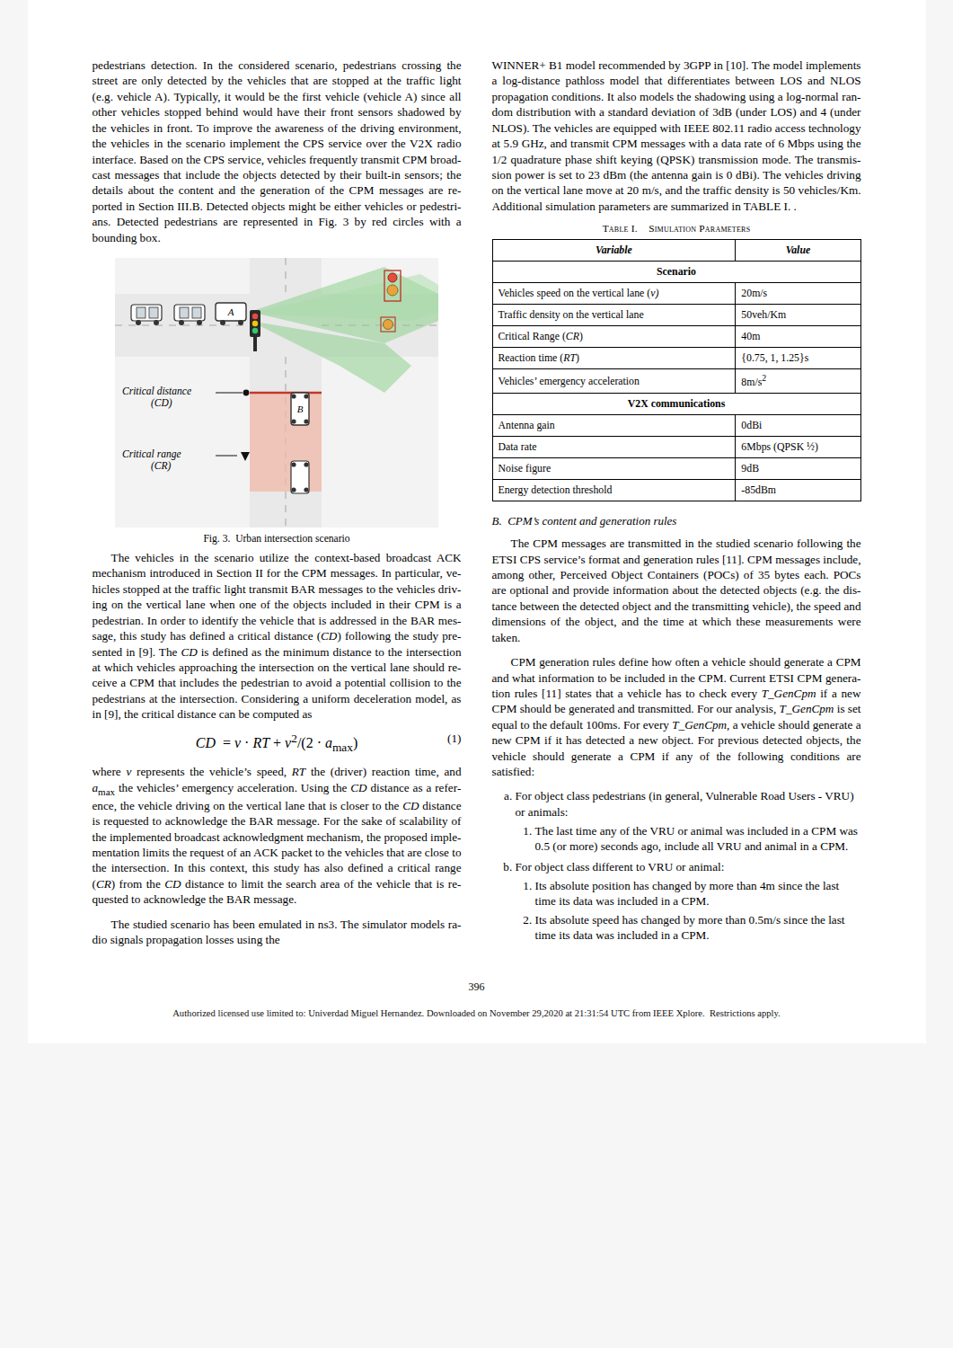pedestrians detection. In the considered scenario, pedestrians crossing the street are only detected by the vehicles that are stopped at the traffic light (e.g. vehicle A). Typically, it would be the first vehicle (vehicle A) since all other vehicles stopped behind would have their front sensors shadowed by the vehicles in front. To improve the awareness of the driving environment, the vehicles in the scenario implement the CPS service over the V2X radio interface. Based on the CPS service, vehicles frequently transmit CPM broadcast messages that include the objects detected by their built-in sensors; the details about the content and the generation of the CPM messages are reported in Section III.B. Detected objects might be either vehicles or pedestrians. Detected pedestrians are represented in Fig. 3 by red circles with a bounding box.
A B Critical distance (CD) Critical range (CR)
Fig. 3. Urban intersection scenario
The vehicles in the scenario utilize the context-based broadcast ACK mechanism introduced in Section II for the CPM messages. In particular, vehicles stopped at the traffic light transmit BAR messages to the vehicles driving on the vertical lane when one of the objects included in their CPM is a pedestrian. In order to identify the vehicle that is addressed in the BAR message, this study has defined a critical distance (CD) following the study presented in [9]. The CD is defined as the minimum distance to the intersection at which vehicles approaching the intersection on the vertical lane should receive a CPM that includes the pedestrian to avoid a potential collision to the pedestrians at the intersection. Considering a uniform deceleration model, as in [9], the critical distance can be computed as
CD = v · RT + v2/(2 · amax) (1)
where v represents the vehicle’s speed, RT the (driver) reaction time, and amax the vehicles’ emergency acceleration. Using the CD distance as a reference, the vehicle driving on the vertical lane that is closer to the CD distance is requested to acknowledge the BAR message. For the sake of scalability of the implemented broadcast acknowledgment mechanism, the proposed implementation limits the request of an ACK packet to the vehicles that are close to the intersection. In this context, this study has also defined a critical range (CR) from the CD distance to limit the search area of the vehicle that is requested to acknowledge the BAR message.
The studied scenario has been emulated in ns3. The simulator models radio signals propagation losses using the
WINNER+ B1 model recommended by 3GPP in [10]. The model implements a log-distance pathloss model that differentiates between LOS and NLOS propagation conditions. It also models the shadowing using a log-normal random distribution with a standard deviation of 3dB (under LOS) and 4 (under NLOS). The vehicles are equipped with IEEE 802.11 radio access technology at 5.9 GHz, and transmit CPM messages with a data rate of 6 Mbps using the 1/2 quadrature phase shift keying (QPSK) transmission mode. The transmission power is set to 23 dBm (the antenna gain is 0 dBi). The vehicles driving on the vertical lane move at 20 m/s, and the traffic density is 50 vehicles/Km. Additional simulation parameters are summarized in TABLE I. .
Table I. Simulation Parameters
| Variable | Value |
| --- | --- |
| Scenario |
| Vehicles speed on the vertical lane ( v) | 20m/s |
| Traffic density on the vertical lane | 50veh/Km |
| Critical Range ( CR ) | 40m |
| Reaction time ( RT ) | {0.75, 1, 1.25}s |
| Vehicles’ emergency acceleration | 8m/s 2 |
| V2X communications |
| Antenna gain | 0dBi |
| Data rate | 6Mbps (QPSK ½) |
| Noise figure | 9dB |
| Energy detection threshold | -85dBm |
B. CPM’s content and generation rules
The CPM messages are transmitted in the studied scenario following the ETSI CPS service’s format and generation rules [11]. CPM messages include, among other, Perceived Object Containers (POCs) of 35 bytes each. POCs are optional and provide information about the detected objects (e.g. the distance between the detected object and the transmitting vehicle), the speed and dimensions of the object, and the time at which these measurements were taken.
CPM generation rules define how often a vehicle should generate a CPM and what information to be included in the CPM. Current ETSI CPM generation rules [11] states that a vehicle has to check every T_GenCpm if a new CPM should be generated and transmitted. For our analysis, T_GenCpm is set equal to the default 100ms. For every T_GenCpm, a vehicle should generate a new CPM if it has detected a new object. For previous detected objects, the vehicle should generate a CPM if any of the following conditions are satisfied:
For object class pedestrians (in general, Vulnerable Road Users - VRU) or animals:
The last time any of the VRU or animal was included in a CPM was 0.5 (or more) seconds ago, include all VRU and animal in a CPM.
For object class different to VRU or animal:
Its absolute position has changed by more than 4m since the last time its data was included in a CPM.
Its absolute speed has changed by more than 0.5m/s since the last time its data was included in a CPM.
396
Authorized licensed use limited to: Univerdad Miguel Hernandez. Downloaded on November 29,2020 at 21:31:54 UTC from IEEE Xplore. Restrictions apply.